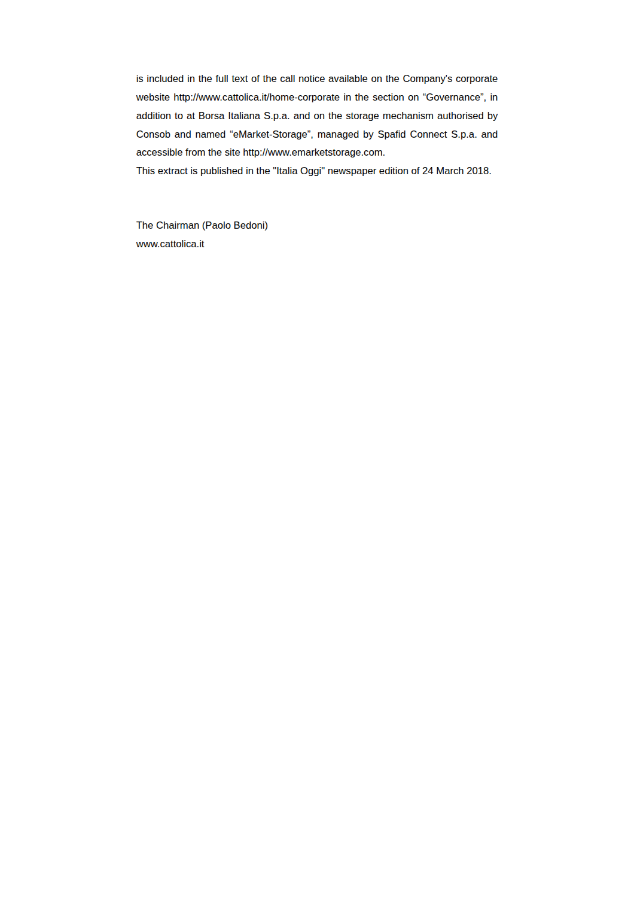is included in the full text of the call notice available on the Company's corporate website http://www.cattolica.it/home-corporate in the section on “Governance”, in addition to at Borsa Italiana S.p.a. and on the storage mechanism authorised by Consob and named “eMarket-Storage”, managed by Spafid Connect S.p.a. and accessible from the site http://www.emarketstorage.com.
This extract is published in the "Italia Oggi" newspaper edition of 24 March 2018.
The Chairman (Paolo Bedoni)
www.cattolica.it